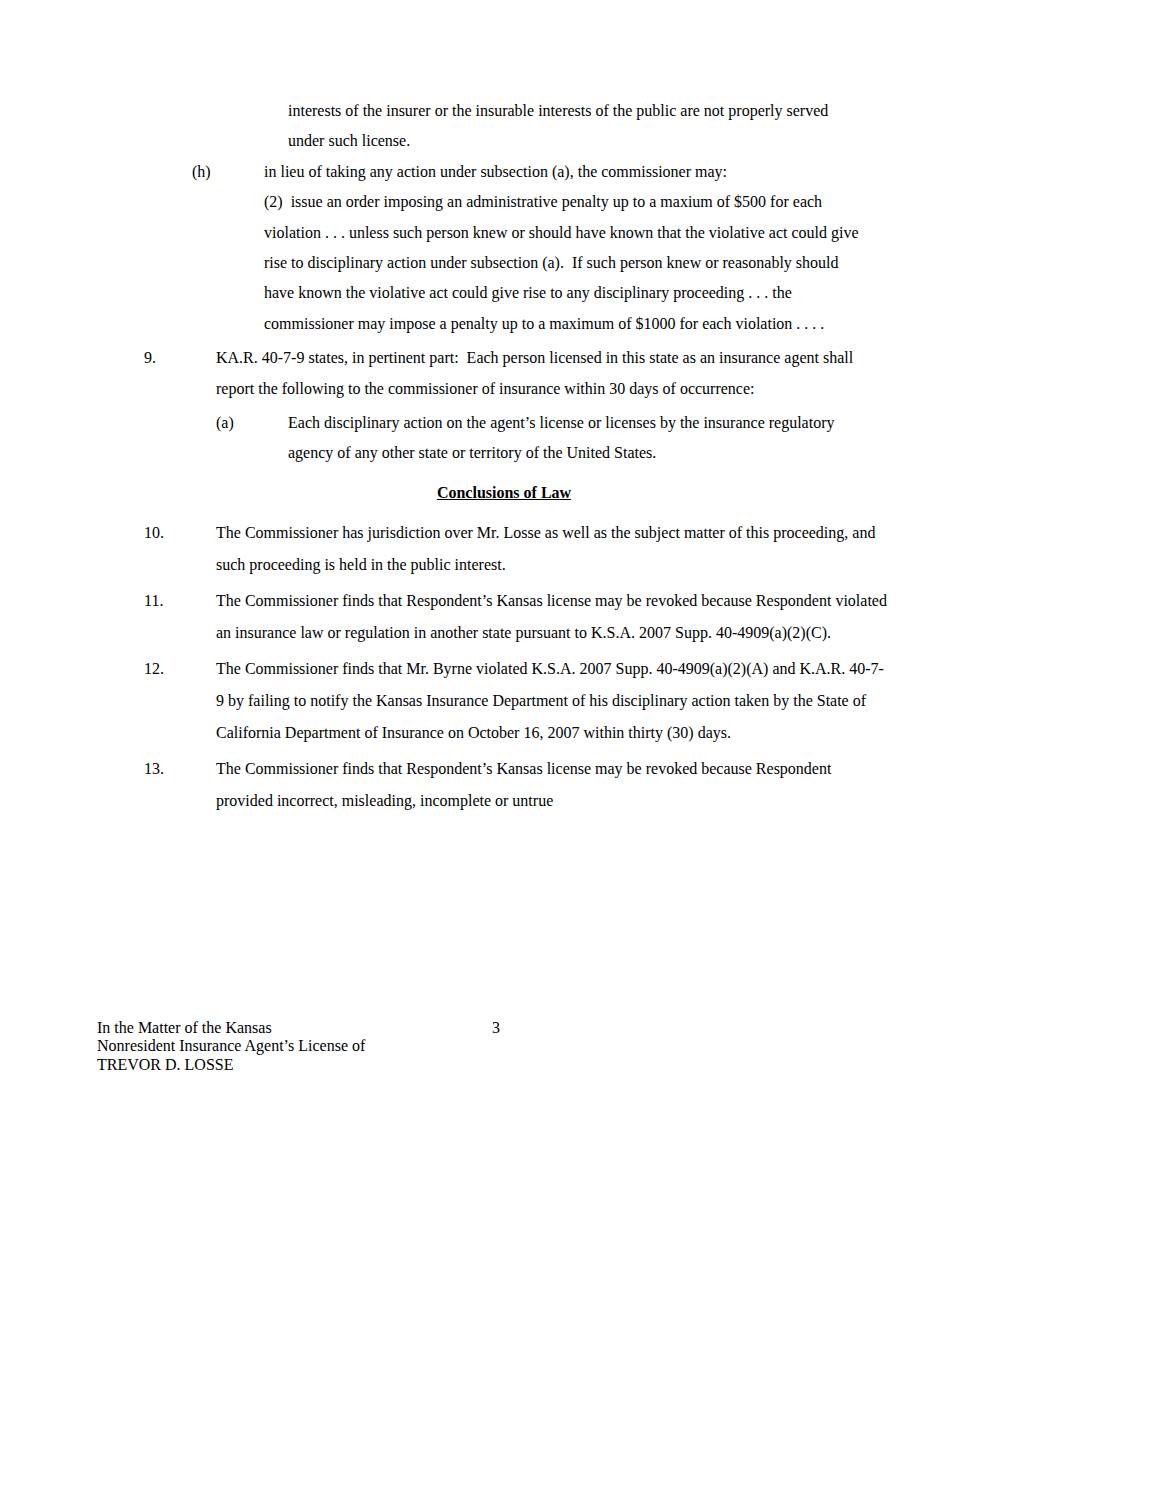interests of the insurer or the insurable interests of the public are not properly served under such license.
(h) in lieu of taking any action under subsection (a), the commissioner may:
(2) issue an order imposing an administrative penalty up to a maxium of $500 for each violation . . . unless such person knew or should have known that the violative act could give rise to disciplinary action under subsection (a). If such person knew or reasonably should have known the violative act could give rise to any disciplinary proceeding . . . the commissioner may impose a penalty up to a maximum of $1000 for each violation . . . .
9. KA.R. 40-7-9 states, in pertinent part: Each person licensed in this state as an insurance agent shall report the following to the commissioner of insurance within 30 days of occurrence:
(a) Each disciplinary action on the agent’s license or licenses by the insurance regulatory agency of any other state or territory of the United States.
Conclusions of Law
10. The Commissioner has jurisdiction over Mr. Losse as well as the subject matter of this proceeding, and such proceeding is held in the public interest.
11. The Commissioner finds that Respondent’s Kansas license may be revoked because Respondent violated an insurance law or regulation in another state pursuant to K.S.A. 2007 Supp. 40-4909(a)(2)(C).
12. The Commissioner finds that Mr. Byrne violated K.S.A. 2007 Supp. 40-4909(a)(2)(A) and K.A.R. 40-7-9 by failing to notify the Kansas Insurance Department of his disciplinary action taken by the State of California Department of Insurance on October 16, 2007 within thirty (30) days.
13. The Commissioner finds that Respondent’s Kansas license may be revoked because Respondent provided incorrect, misleading, incomplete or untrue
| In the Matter of the Kansas Nonresident Insurance Agent’s License of TREVOR D. LOSSE | 3 | |